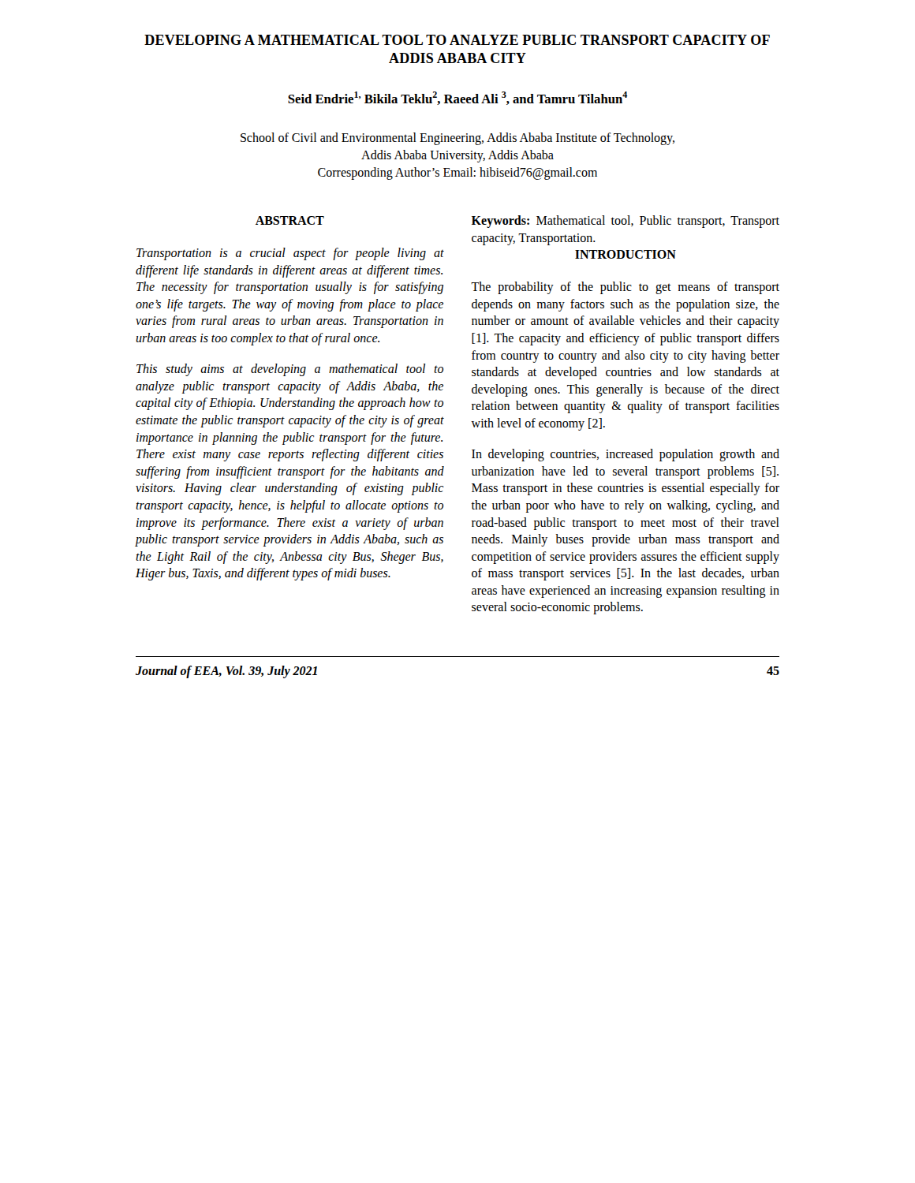Developing a Mathematical Tool to Analyze Public Transport Capacity of Addis Ababa City
Seid Endrie1, Bikila Teklu2, Raeed Ali 3, and Tamru Tilahun4
School of Civil and Environmental Engineering, Addis Ababa Institute of Technology,
Addis Ababa University, Addis Ababa
Corresponding Author’s Email: hibiseid76@gmail.com
Abstract
Transportation is a crucial aspect for people living at different life standards in different areas at different times. The necessity for transportation usually is for satisfying one’s life targets. The way of moving from place to place varies from rural areas to urban areas. Transportation in urban areas is too complex to that of rural once.
This study aims at developing a mathematical tool to analyze public transport capacity of Addis Ababa, the capital city of Ethiopia. Understanding the approach how to estimate the public transport capacity of the city is of great importance in planning the public transport for the future. There exist many case reports reflecting different cities suffering from insufficient transport for the habitants and visitors. Having clear understanding of existing public transport capacity, hence, is helpful to allocate options to improve its performance. There exist a variety of urban public transport service providers in Addis Ababa, such as the Light Rail of the city, Anbessa city Bus, Sheger Bus, Higer bus, Taxis, and different types of midi buses.
Keywords: Mathematical tool, Public transport, Transport capacity, Transportation.
Introduction
The probability of the public to get means of transport depends on many factors such as the population size, the number or amount of available vehicles and their capacity [1]. The capacity and efficiency of public transport differs from country to country and also city to city having better standards at developed countries and low standards at developing ones. This generally is because of the direct relation between quantity & quality of transport facilities with level of economy [2].
In developing countries, increased population growth and urbanization have led to several transport problems [5]. Mass transport in these countries is essential especially for the urban poor who have to rely on walking, cycling, and road-based public transport to meet most of their travel needs. Mainly buses provide urban mass transport and competition of service providers assures the efficient supply of mass transport services [5]. In the last decades, urban areas have experienced an increasing expansion resulting in several socio-economic problems.
Journal of EEA, Vol. 39, July 2021 45